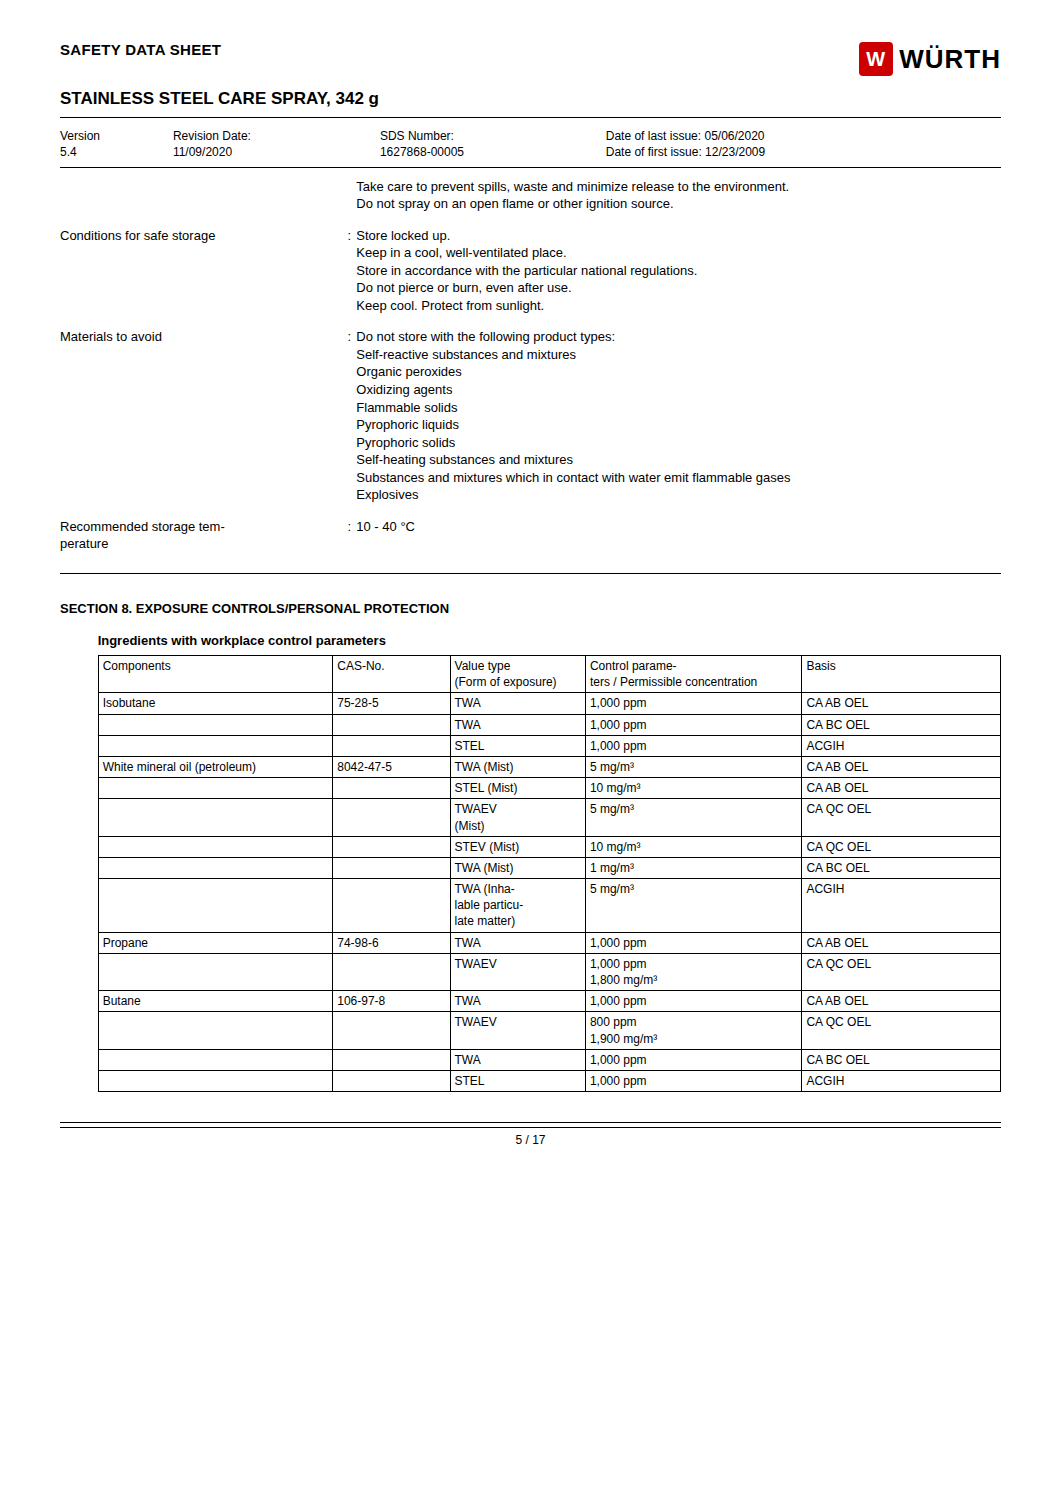SAFETY DATA SHEET
STAINLESS STEEL CARE SPRAY, 342 g
WWÜRTH
| Version 5.4 | Revision Date: 11/09/2020 | SDS Number: 1627868-00005 | Date of last issue: 05/06/2020 Date of first issue: 12/23/2009 |
| | | Take care to prevent spills, waste and minimize release to the environment. Do not spray on an open flame or other ignition source. |
| Conditions for safe storage | : | Store locked up. Keep in a cool, well-ventilated place. Store in accordance with the particular national regulations. Do not pierce or burn, even after use. Keep cool. Protect from sunlight. |
| Materials to avoid | : | Do not store with the following product types: Self-reactive substances and mixtures Organic peroxides Oxidizing agents Flammable solids Pyrophoric liquids Pyrophoric solids Self-heating substances and mixtures Substances and mixtures which in contact with water emit flammable gases Explosives |
| Recommended storage tem- perature | : | 10 - 40 °C |
SECTION 8. EXPOSURE CONTROLS/PERSONAL PROTECTION
Ingredients with workplace control parameters
| Components | CAS-No. | Value type (Form of exposure) | Control parame- ters / Permissible concentration | Basis |
| --- | --- | --- | --- | --- |
| Isobutane | 75-28-5 | TWA | 1,000 ppm | CA AB OEL |
| | | TWA | 1,000 ppm | CA BC OEL |
| | | STEL | 1,000 ppm | ACGIH |
| White mineral oil (petroleum) | 8042-47-5 | TWA (Mist) | 5 mg/m³ | CA AB OEL |
| | | STEL (Mist) | 10 mg/m³ | CA AB OEL |
| | | TWAEV (Mist) | 5 mg/m³ | CA QC OEL |
| | | STEV (Mist) | 10 mg/m³ | CA QC OEL |
| | | TWA (Mist) | 1 mg/m³ | CA BC OEL |
| | | TWA (Inha- lable particu- late matter) | 5 mg/m³ | ACGIH |
| Propane | 74-98-6 | TWA | 1,000 ppm | CA AB OEL |
| | | TWAEV | 1,000 ppm 1,800 mg/m³ | CA QC OEL |
| Butane | 106-97-8 | TWA | 1,000 ppm | CA AB OEL |
| | | TWAEV | 800 ppm 1,900 mg/m³ | CA QC OEL |
| | | TWA | 1,000 ppm | CA BC OEL |
| | | STEL | 1,000 ppm | ACGIH |
5 / 17